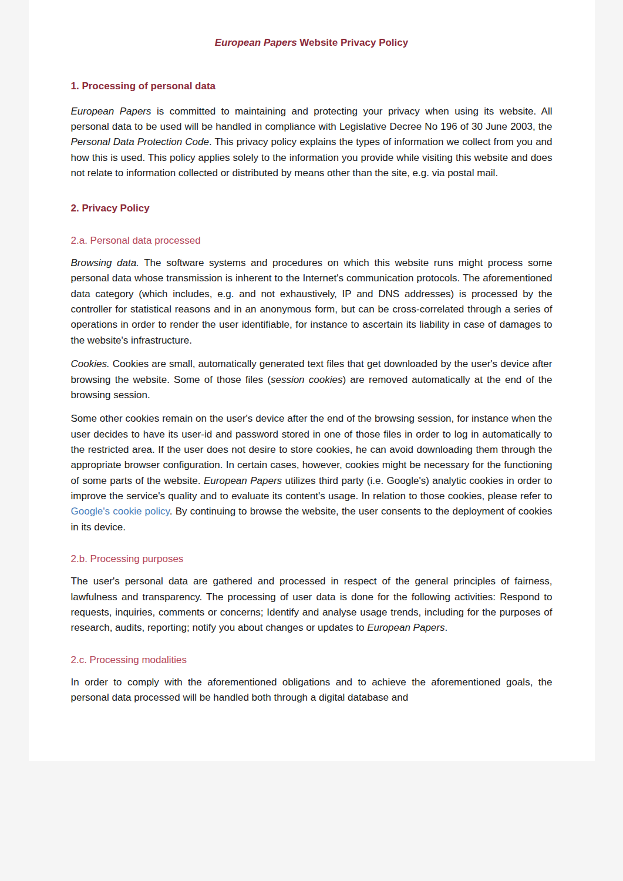European Papers Website Privacy Policy
1. Processing of personal data
European Papers is committed to maintaining and protecting your privacy when using its website. All personal data to be used will be handled in compliance with Legislative Decree No 196 of 30 June 2003, the Personal Data Protection Code. This privacy policy explains the types of information we collect from you and how this is used. This policy applies solely to the information you provide while visiting this website and does not relate to information collected or distributed by means other than the site, e.g. via postal mail.
2. Privacy Policy
2.a. Personal data processed
Browsing data. The software systems and procedures on which this website runs might process some personal data whose transmission is inherent to the Internet's communication protocols. The aforementioned data category (which includes, e.g. and not exhaustively, IP and DNS addresses) is processed by the controller for statistical reasons and in an anonymous form, but can be cross-correlated through a series of operations in order to render the user identifiable, for instance to ascertain its liability in case of damages to the website's infrastructure.
Cookies. Cookies are small, automatically generated text files that get downloaded by the user's device after browsing the website. Some of those files (session cookies) are removed automatically at the end of the browsing session.
Some other cookies remain on the user's device after the end of the browsing session, for instance when the user decides to have its user-id and password stored in one of those files in order to log in automatically to the restricted area. If the user does not desire to store cookies, he can avoid downloading them through the appropriate browser configuration. In certain cases, however, cookies might be necessary for the functioning of some parts of the website. European Papers utilizes third party (i.e. Google's) analytic cookies in order to improve the service's quality and to evaluate its content's usage. In relation to those cookies, please refer to Google's cookie policy. By continuing to browse the website, the user consents to the deployment of cookies in its device.
2.b. Processing purposes
The user's personal data are gathered and processed in respect of the general principles of fairness, lawfulness and transparency. The processing of user data is done for the following activities: Respond to requests, inquiries, comments or concerns; Identify and analyse usage trends, including for the purposes of research, audits, reporting; notify you about changes or updates to European Papers.
2.c. Processing modalities
In order to comply with the aforementioned obligations and to achieve the aforementioned goals, the personal data processed will be handled both through a digital database and